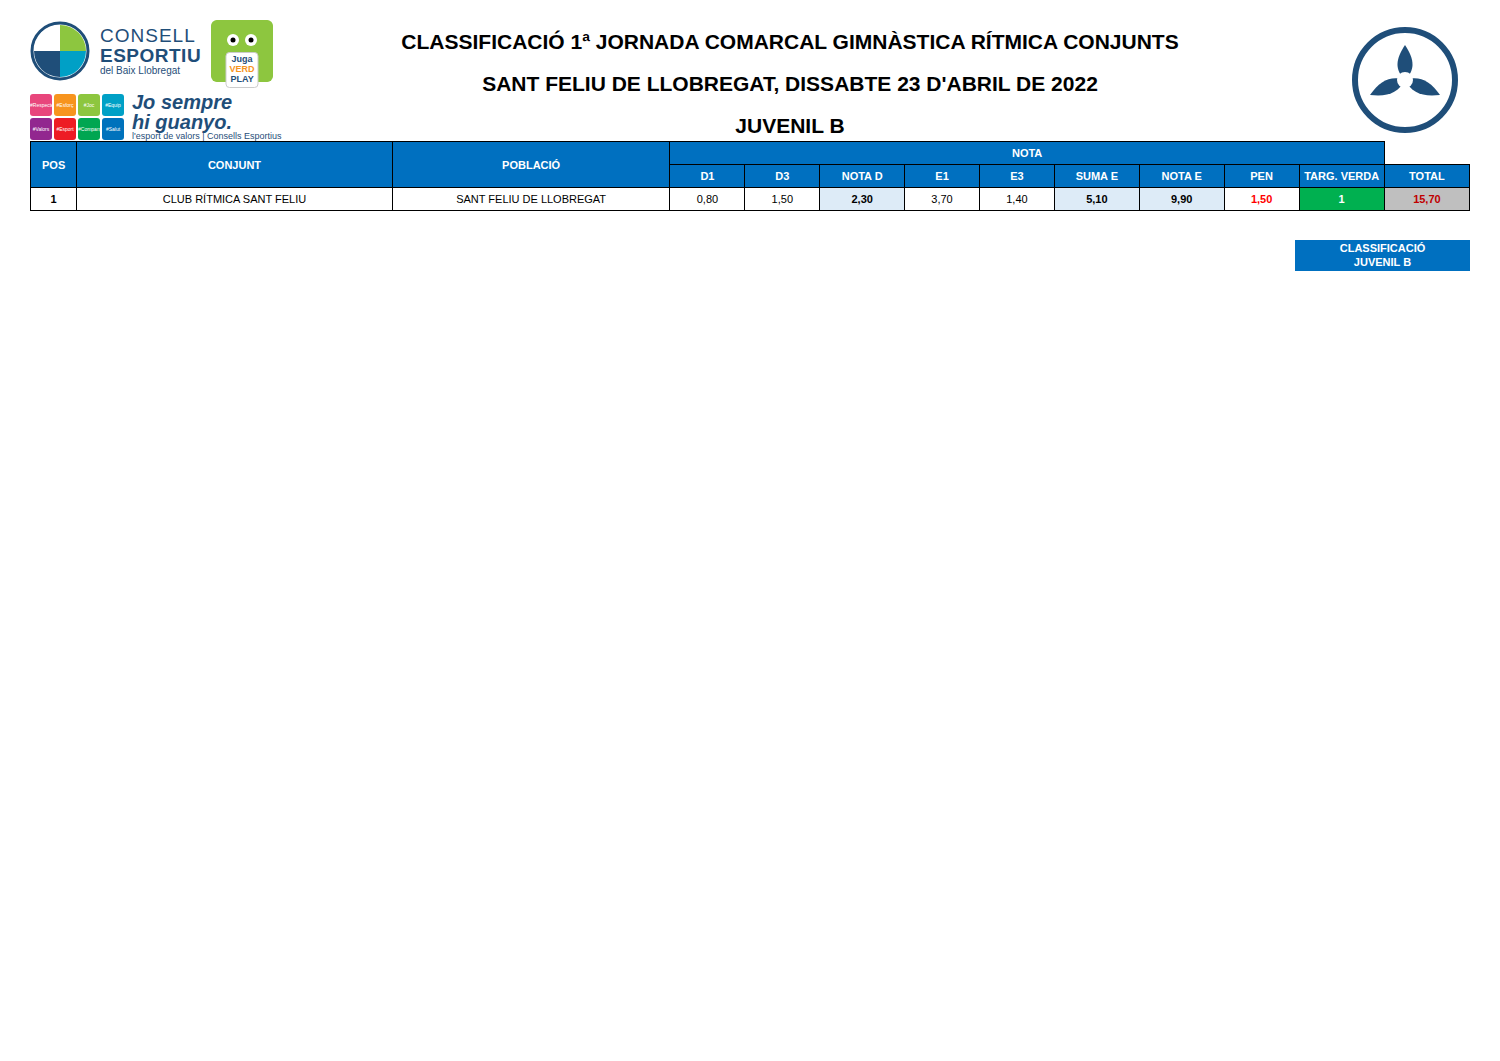CONSELL
ESPORTIU
del Baix Llobregat
Juga
VERD
PLAY
#Respecte
#Esforç
#Joc
#Equip
#Valors
#Esport
#Companys
#Salut
Jo sempre
hi guanyo.
l'esport de valors | Consells Esportius
CLASSIFICACIÓ 1ª JORNADA COMARCAL GIMNÀSTICA RÍTMICA CONJUNTS
SANT FELIU DE LLOBREGAT, DISSABTE 23 D'ABRIL DE 2022
JUVENIL B
CLASSIFICACIÓ
JUVENIL B
| POS | CONJUNT | POBLACIÓ | NOTA |
| --- | --- | --- | --- |
| D1 | D3 | NOTA D | E1 | E3 | SUMA E | NOTA E | PEN | TARG. VERDA | TOTAL |
| 1 | CLUB RÍTMICA SANT FELIU | SANT FELIU DE LLOBREGAT | 0,80 | 1,50 | 2,30 | 3,70 | 1,40 | 5,10 | 9,90 | 1,50 | 1 | 15,70 |